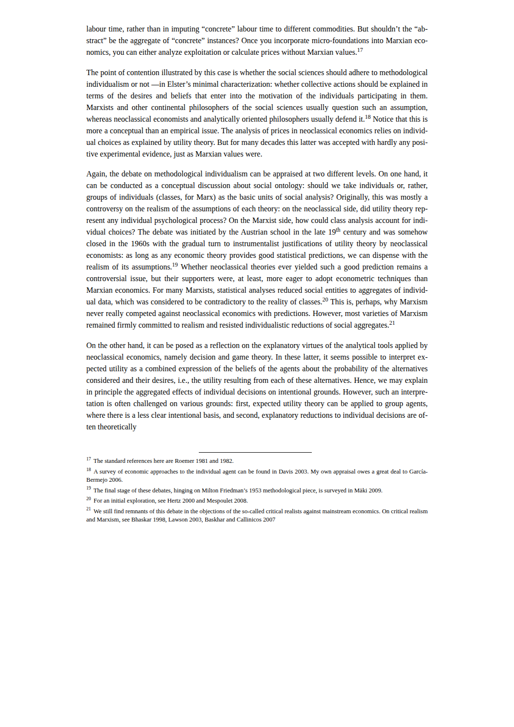labour time, rather than in imputing “concrete” labour time to different commodities. But shouldn’t the “abstract” be the aggregate of “concrete” instances? Once you incorporate micro-foundations into Marxian economics, you can either analyze exploitation or calculate prices without Marxian values.17
The point of contention illustrated by this case is whether the social sciences should adhere to methodological individualism or not —in Elster’s minimal characterization: whether collective actions should be explained in terms of the desires and beliefs that enter into the motivation of the individuals participating in them. Marxists and other continental philosophers of the social sciences usually question such an assumption, whereas neoclassical economists and analytically oriented philosophers usually defend it.18 Notice that this is more a conceptual than an empirical issue. The analysis of prices in neoclassical economics relies on individual choices as explained by utility theory. But for many decades this latter was accepted with hardly any positive experimental evidence, just as Marxian values were.
Again, the debate on methodological individualism can be appraised at two different levels. On one hand, it can be conducted as a conceptual discussion about social ontology: should we take individuals or, rather, groups of individuals (classes, for Marx) as the basic units of social analysis? Originally, this was mostly a controversy on the realism of the assumptions of each theory: on the neoclassical side, did utility theory represent any individual psychological process? On the Marxist side, how could class analysis account for individual choices? The debate was initiated by the Austrian school in the late 19th century and was somehow closed in the 1960s with the gradual turn to instrumentalist justifications of utility theory by neoclassical economists: as long as any economic theory provides good statistical predictions, we can dispense with the realism of its assumptions.19 Whether neoclassical theories ever yielded such a good prediction remains a controversial issue, but their supporters were, at least, more eager to adopt econometric techniques than Marxian economics. For many Marxists, statistical analyses reduced social entities to aggregates of individual data, which was considered to be contradictory to the reality of classes.20 This is, perhaps, why Marxism never really competed against neoclassical economics with predictions. However, most varieties of Marxism remained firmly committed to realism and resisted individualistic reductions of social aggregates.21
On the other hand, it can be posed as a reflection on the explanatory virtues of the analytical tools applied by neoclassical economics, namely decision and game theory. In these latter, it seems possible to interpret expected utility as a combined expression of the beliefs of the agents about the probability of the alternatives considered and their desires, i.e., the utility resulting from each of these alternatives. Hence, we may explain in principle the aggregated effects of individual decisions on intentional grounds. However, such an interpretation is often challenged on various grounds: first, expected utility theory can be applied to group agents, where there is a less clear intentional basis, and second, explanatory reductions to individual decisions are often theoretically
17 The standard references here are Roemer 1981 and 1982.
18 A survey of economic approaches to the individual agent can be found in Davis 2003. My own appraisal owes a great deal to García-Bermejo 2006.
19 The final stage of these debates, hinging on Milton Friedman’s 1953 methodological piece, is surveyed in Mäki 2009.
20 For an initial exploration, see Hertz 2000 and Mespoulet 2008.
21 We still find remnants of this debate in the objections of the so-called critical realists against mainstream economics. On critical realism and Marxism, see Bhaskar 1998, Lawson 2003, Baskhar and Callinicos 2007